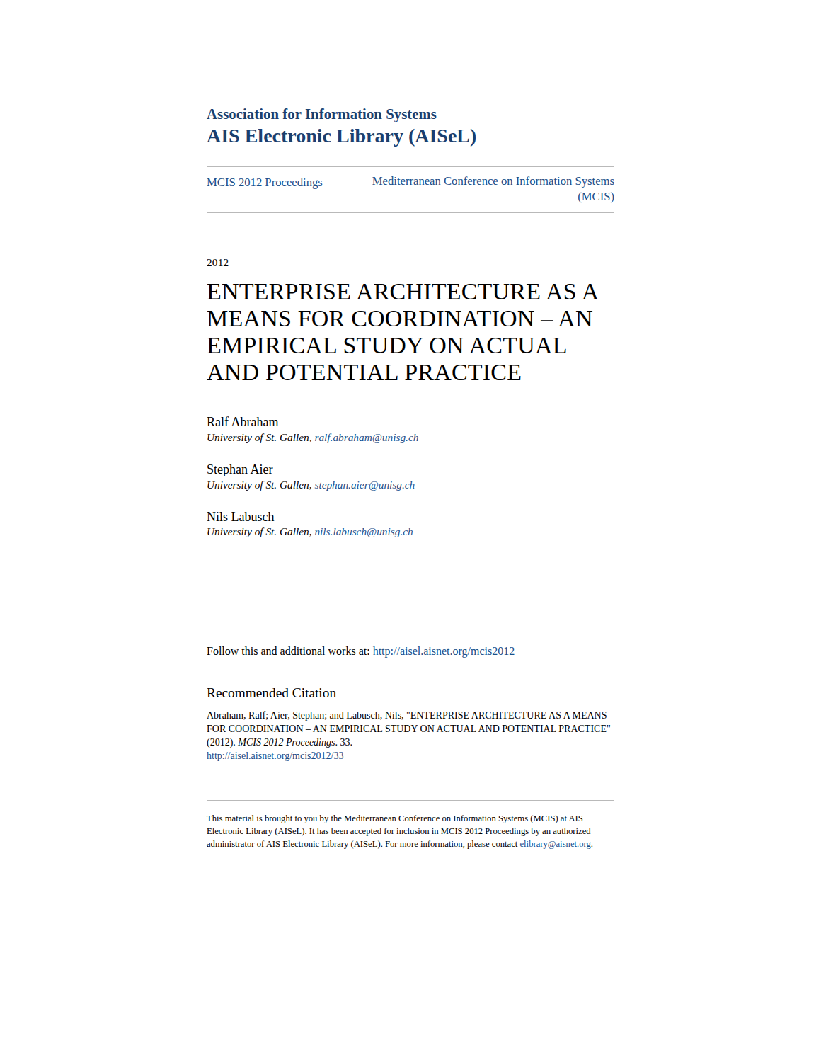Association for Information Systems
AIS Electronic Library (AISeL)
MCIS 2012 Proceedings
Mediterranean Conference on Information Systems (MCIS)
2012
ENTERPRISE ARCHITECTURE AS A MEANS FOR COORDINATION – AN EMPIRICAL STUDY ON ACTUAL AND POTENTIAL PRACTICE
Ralf Abraham
University of St. Gallen, ralf.abraham@unisg.ch
Stephan Aier
University of St. Gallen, stephan.aier@unisg.ch
Nils Labusch
University of St. Gallen, nils.labusch@unisg.ch
Follow this and additional works at: http://aisel.aisnet.org/mcis2012
Recommended Citation
Abraham, Ralf; Aier, Stephan; and Labusch, Nils, "ENTERPRISE ARCHITECTURE AS A MEANS FOR COORDINATION – AN EMPIRICAL STUDY ON ACTUAL AND POTENTIAL PRACTICE" (2012). MCIS 2012 Proceedings. 33.
http://aisel.aisnet.org/mcis2012/33
This material is brought to you by the Mediterranean Conference on Information Systems (MCIS) at AIS Electronic Library (AISeL). It has been accepted for inclusion in MCIS 2012 Proceedings by an authorized administrator of AIS Electronic Library (AISeL). For more information, please contact elibrary@aisnet.org.